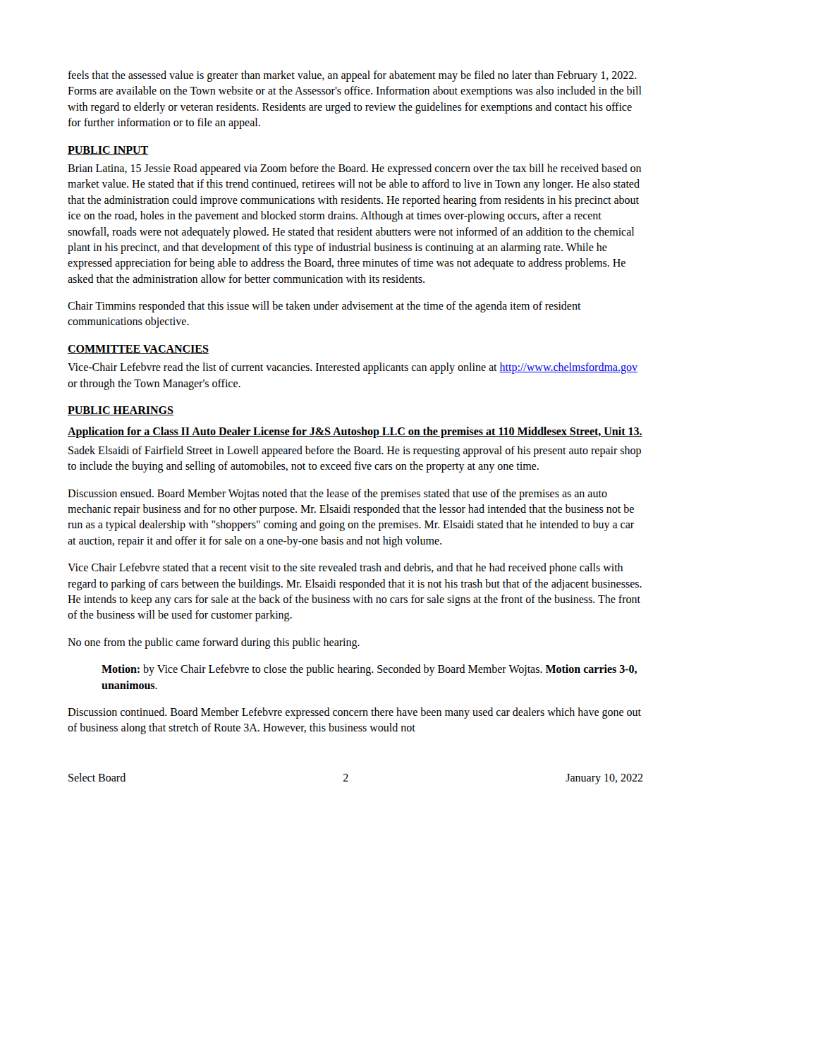feels that the assessed value is greater than market value, an appeal for abatement may be filed no later than February 1, 2022. Forms are available on the Town website or at the Assessor's office. Information about exemptions was also included in the bill with regard to elderly or veteran residents. Residents are urged to review the guidelines for exemptions and contact his office for further information or to file an appeal.
PUBLIC INPUT
Brian Latina, 15 Jessie Road appeared via Zoom before the Board. He expressed concern over the tax bill he received based on market value. He stated that if this trend continued, retirees will not be able to afford to live in Town any longer. He also stated that the administration could improve communications with residents. He reported hearing from residents in his precinct about ice on the road, holes in the pavement and blocked storm drains. Although at times over-plowing occurs, after a recent snowfall, roads were not adequately plowed. He stated that resident abutters were not informed of an addition to the chemical plant in his precinct, and that development of this type of industrial business is continuing at an alarming rate. While he expressed appreciation for being able to address the Board, three minutes of time was not adequate to address problems. He asked that the administration allow for better communication with its residents.
Chair Timmins responded that this issue will be taken under advisement at the time of the agenda item of resident communications objective.
COMMITTEE VACANCIES
Vice-Chair Lefebvre read the list of current vacancies. Interested applicants can apply online at http://www.chelmsfordma.gov or through the Town Manager's office.
PUBLIC HEARINGS
Application for a Class II Auto Dealer License for J&S Autoshop LLC on the premises at 110 Middlesex Street, Unit 13.
Sadek Elsaidi of Fairfield Street in Lowell appeared before the Board. He is requesting approval of his present auto repair shop to include the buying and selling of automobiles, not to exceed five cars on the property at any one time.
Discussion ensued. Board Member Wojtas noted that the lease of the premises stated that use of the premises as an auto mechanic repair business and for no other purpose. Mr. Elsaidi responded that the lessor had intended that the business not be run as a typical dealership with "shoppers" coming and going on the premises. Mr. Elsaidi stated that he intended to buy a car at auction, repair it and offer it for sale on a one-by-one basis and not high volume.
Vice Chair Lefebvre stated that a recent visit to the site revealed trash and debris, and that he had received phone calls with regard to parking of cars between the buildings. Mr. Elsaidi responded that it is not his trash but that of the adjacent businesses. He intends to keep any cars for sale at the back of the business with no cars for sale signs at the front of the business. The front of the business will be used for customer parking.
No one from the public came forward during this public hearing.
Motion: by Vice Chair Lefebvre to close the public hearing. Seconded by Board Member Wojtas. Motion carries 3-0, unanimous.
Discussion continued. Board Member Lefebvre expressed concern there have been many used car dealers which have gone out of business along that stretch of Route 3A. However, this business would not
Select Board 2 January 10, 2022